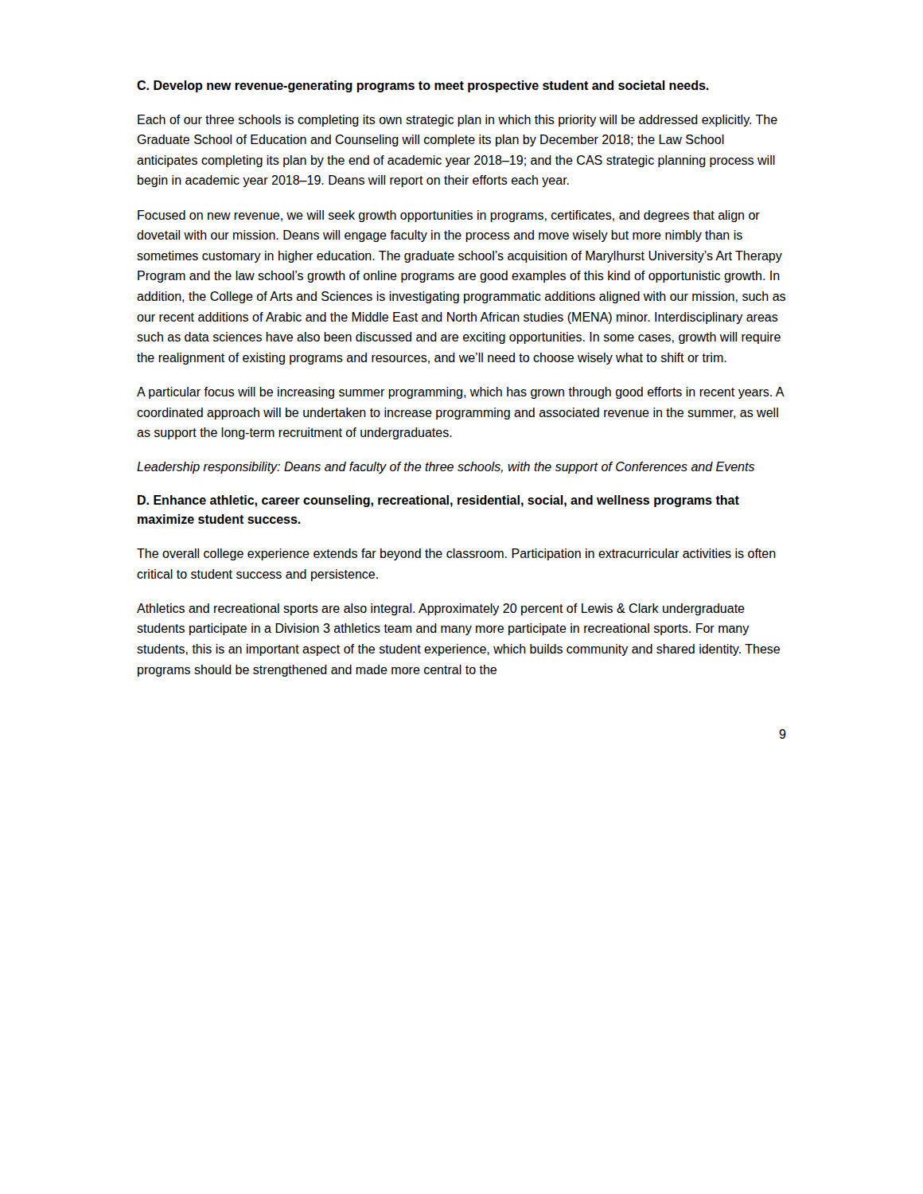C. Develop new revenue-generating programs to meet prospective student and societal needs.
Each of our three schools is completing its own strategic plan in which this priority will be addressed explicitly. The Graduate School of Education and Counseling will complete its plan by December 2018; the Law School anticipates completing its plan by the end of academic year 2018–19; and the CAS strategic planning process will begin in academic year 2018–19. Deans will report on their efforts each year.
Focused on new revenue, we will seek growth opportunities in programs, certificates, and degrees that align or dovetail with our mission. Deans will engage faculty in the process and move wisely but more nimbly than is sometimes customary in higher education. The graduate school’s acquisition of Marylhurst University’s Art Therapy Program and the law school’s growth of online programs are good examples of this kind of opportunistic growth. In addition, the College of Arts and Sciences is investigating programmatic additions aligned with our mission, such as our recent additions of Arabic and the Middle East and North African studies (MENA) minor. Interdisciplinary areas such as data sciences have also been discussed and are exciting opportunities. In some cases, growth will require the realignment of existing programs and resources, and we’ll need to choose wisely what to shift or trim.
A particular focus will be increasing summer programming, which has grown through good efforts in recent years. A coordinated approach will be undertaken to increase programming and associated revenue in the summer, as well as support the long-term recruitment of undergraduates.
Leadership responsibility: Deans and faculty of the three schools, with the support of Conferences and Events
D. Enhance athletic, career counseling, recreational, residential, social, and wellness programs that maximize student success.
The overall college experience extends far beyond the classroom. Participation in extracurricular activities is often critical to student success and persistence.
Athletics and recreational sports are also integral. Approximately 20 percent of Lewis & Clark undergraduate students participate in a Division 3 athletics team and many more participate in recreational sports. For many students, this is an important aspect of the student experience, which builds community and shared identity. These programs should be strengthened and made more central to the
9